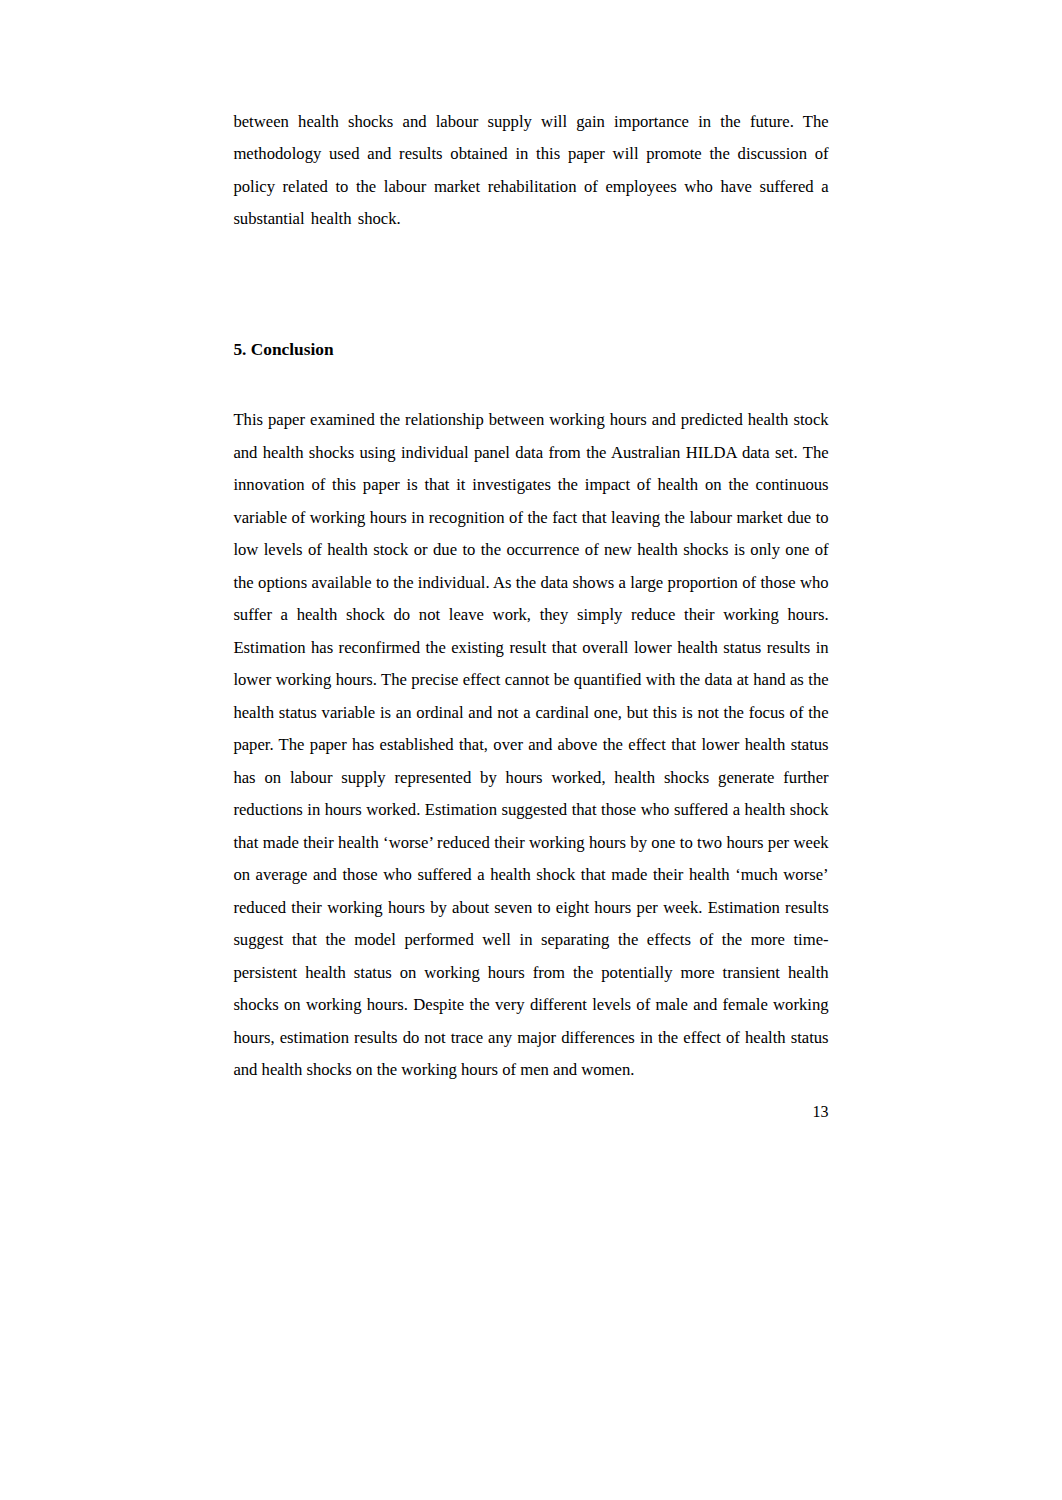between health shocks and labour supply will gain importance in the future. The methodology used and results obtained in this paper will promote the discussion of policy related to the labour market rehabilitation of employees who have suffered a substantial health shock.
5. Conclusion
This paper examined the relationship between working hours and predicted health stock and health shocks using individual panel data from the Australian HILDA data set. The innovation of this paper is that it investigates the impact of health on the continuous variable of working hours in recognition of the fact that leaving the labour market due to low levels of health stock or due to the occurrence of new health shocks is only one of the options available to the individual. As the data shows a large proportion of those who suffer a health shock do not leave work, they simply reduce their working hours. Estimation has reconfirmed the existing result that overall lower health status results in lower working hours. The precise effect cannot be quantified with the data at hand as the health status variable is an ordinal and not a cardinal one, but this is not the focus of the paper. The paper has established that, over and above the effect that lower health status has on labour supply represented by hours worked, health shocks generate further reductions in hours worked. Estimation suggested that those who suffered a health shock that made their health ‘worse’ reduced their working hours by one to two hours per week on average and those who suffered a health shock that made their health ‘much worse’ reduced their working hours by about seven to eight hours per week. Estimation results suggest that the model performed well in separating the effects of the more time-persistent health status on working hours from the potentially more transient health shocks on working hours. Despite the very different levels of male and female working hours, estimation results do not trace any major differences in the effect of health status and health shocks on the working hours of men and women.
13